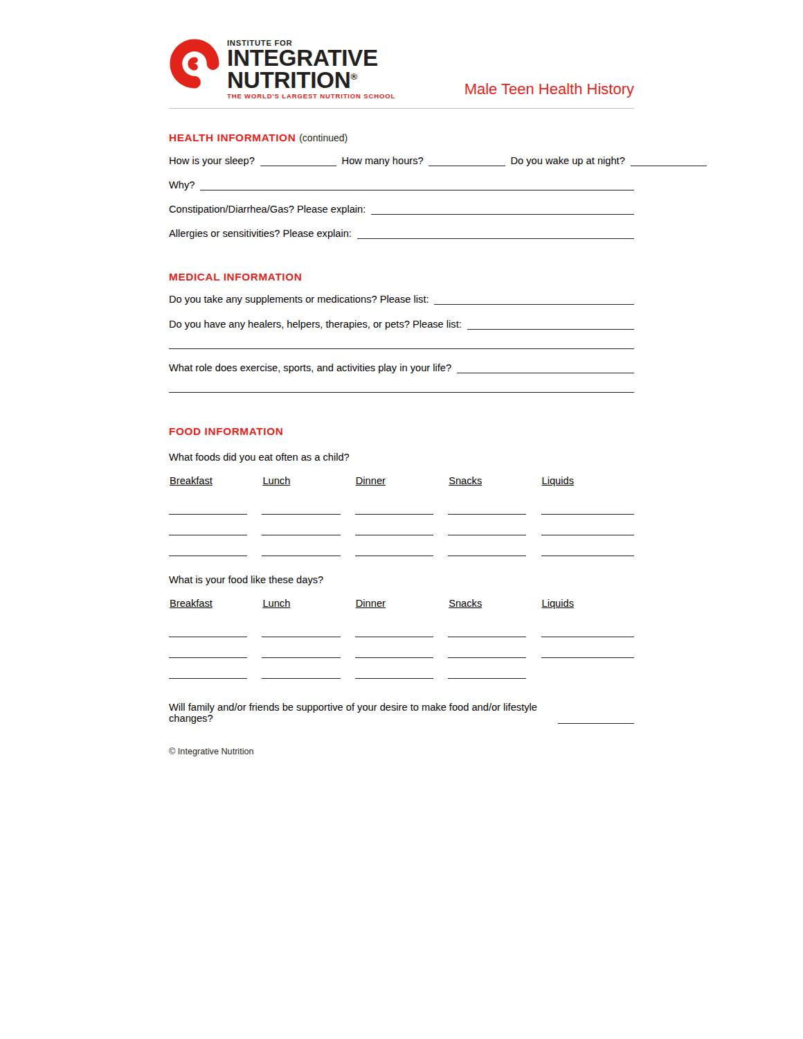INSTITUTE FOR
INTEGRATIVE
NUTRITION®
THE WORLD'S LARGEST NUTRITION SCHOOL
Male Teen Health History
HEALTH INFORMATION (continued)
How is your sleep? How many hours? Do you wake up at night?
Why?
Constipation/Diarrhea/Gas? Please explain:
Allergies or sensitivities? Please explain:
MEDICAL INFORMATION
Do you take any supplements or medications? Please list:
Do you have any healers, helpers, therapies, or pets? Please list:
What role does exercise, sports, and activities play in your life?
FOOD INFORMATION
What foods did you eat often as a child?
| Breakfast | Lunch | Dinner | Snacks | Liquids |
| --- | --- | --- | --- | --- |
What is your food like these days?
| Breakfast | Lunch | Dinner | Snacks | Liquids |
| --- | --- | --- | --- | --- |
Will family and/or friends be supportive of your desire to make food and/or lifestyle changes?
© Integrative Nutrition